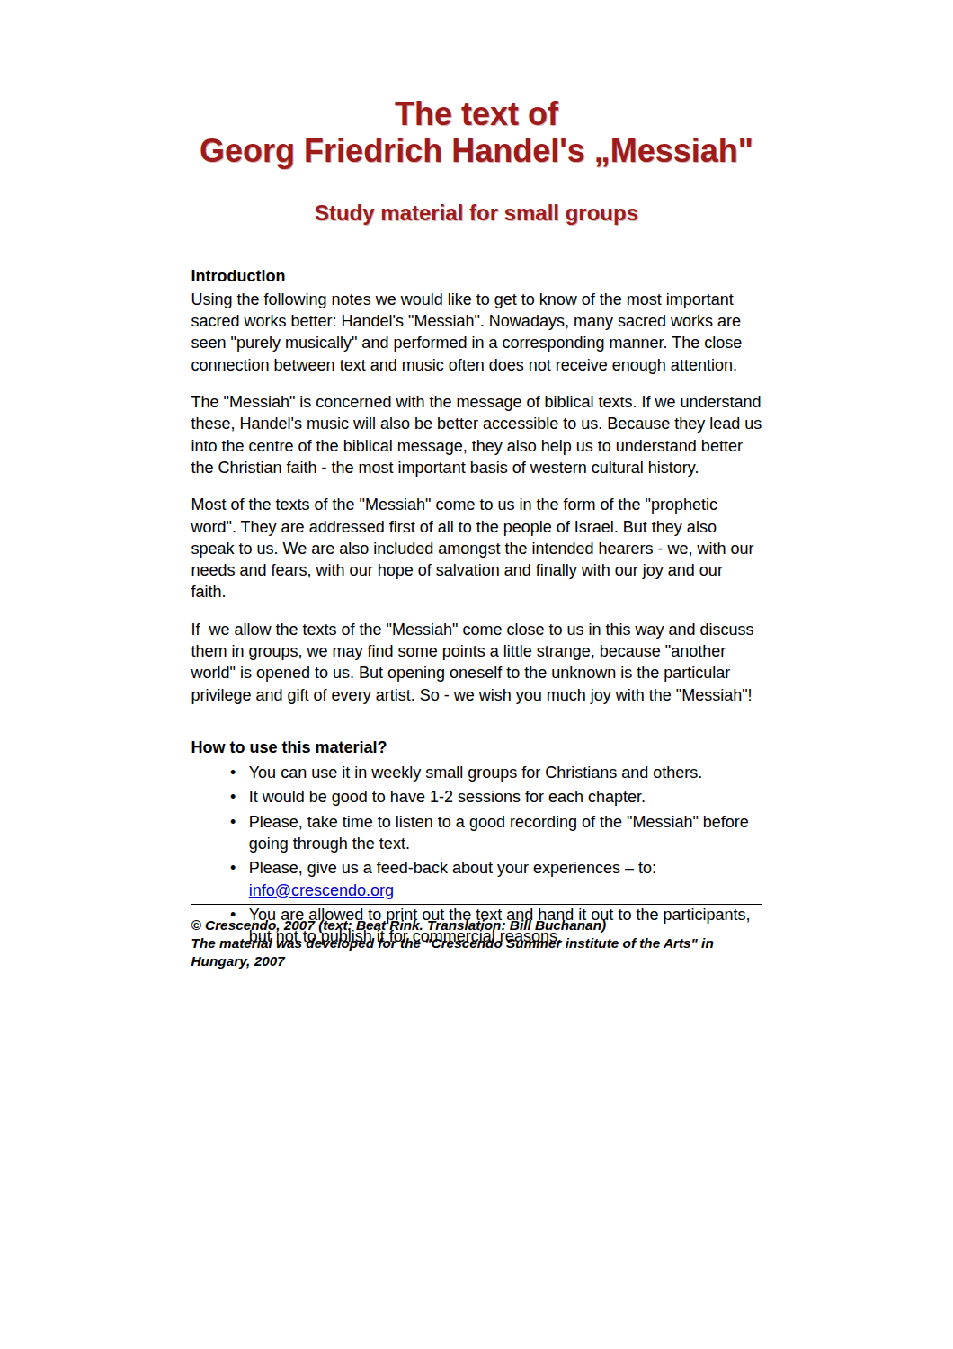The text of
Georg Friedrich Handel's „Messiah"
Study material for small groups
Introduction
Using the following notes we would like to get to know of the most important sacred works better: Handel's "Messiah". Nowadays, many sacred works are seen "purely musically" and performed in a corresponding manner. The close connection between text and music often does not receive enough attention.
The "Messiah" is concerned with the message of biblical texts. If we understand these, Handel's music will also be better accessible to us. Because they lead us into the centre of the biblical message, they also help us to understand better the Christian faith - the most important basis of western cultural history.
Most of the texts of the "Messiah" come to us in the form of the "prophetic word". They are addressed first of all to the people of Israel. But they also speak to us. We are also included amongst the intended hearers - we, with our needs and fears, with our hope of salvation and finally with our joy and our faith.
If we allow the texts of the "Messiah" come close to us in this way and discuss them in groups, we may find some points a little strange, because "another world" is opened to us. But opening oneself to the unknown is the particular privilege and gift of every artist. So - we wish you much joy with the "Messiah"!
How to use this material?
You can use it in weekly small groups for Christians and others.
It would be good to have 1-2 sessions for each chapter.
Please, take time to listen to a good recording of the "Messiah" before going through the text.
Please, give us a feed-back about your experiences – to: info@crescendo.org
You are allowed to print out the text and hand it out to the participants, but not to publish it for commercial reasons.
© Crescendo, 2007 (text: Beat Rink. Translation: Bill Buchanan)
The material was developed for the "Crescendo Summer institute of the Arts" in Hungary, 2007